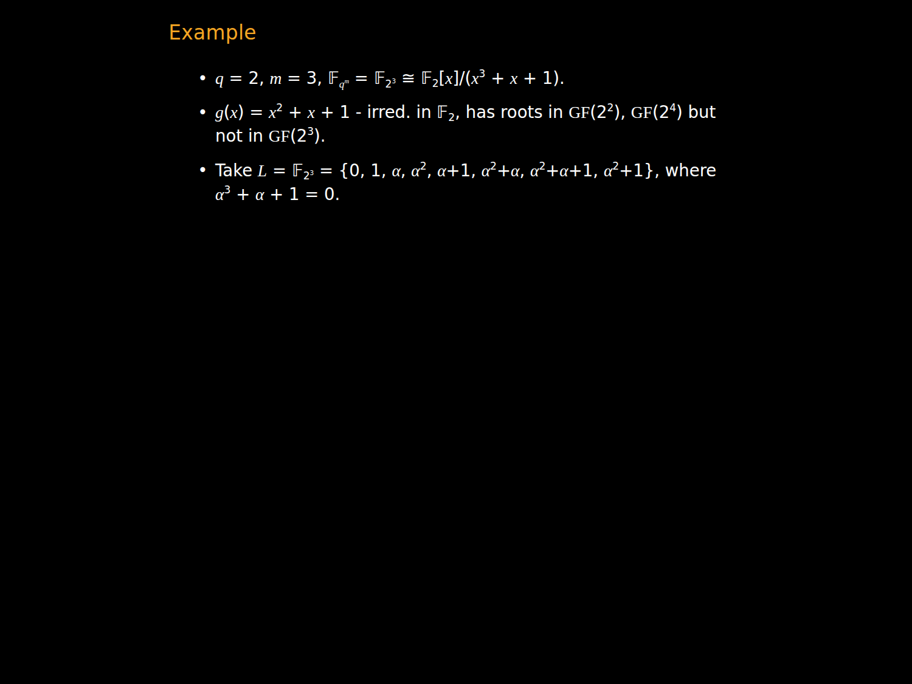Example
q = 2, m = 3, 𝔽qm = 𝔽23 ≅ 𝔽2[x]/(x3 + x + 1).
g(x) = x2 + x + 1 - irred. in 𝔽2, has roots in GF(22), GF(24) but not in GF(23).
Take L = 𝔽23 = {0, 1, α, α2, α+1, α2+α, α2+α+1, α2+1}, where α3 + α + 1 = 0.